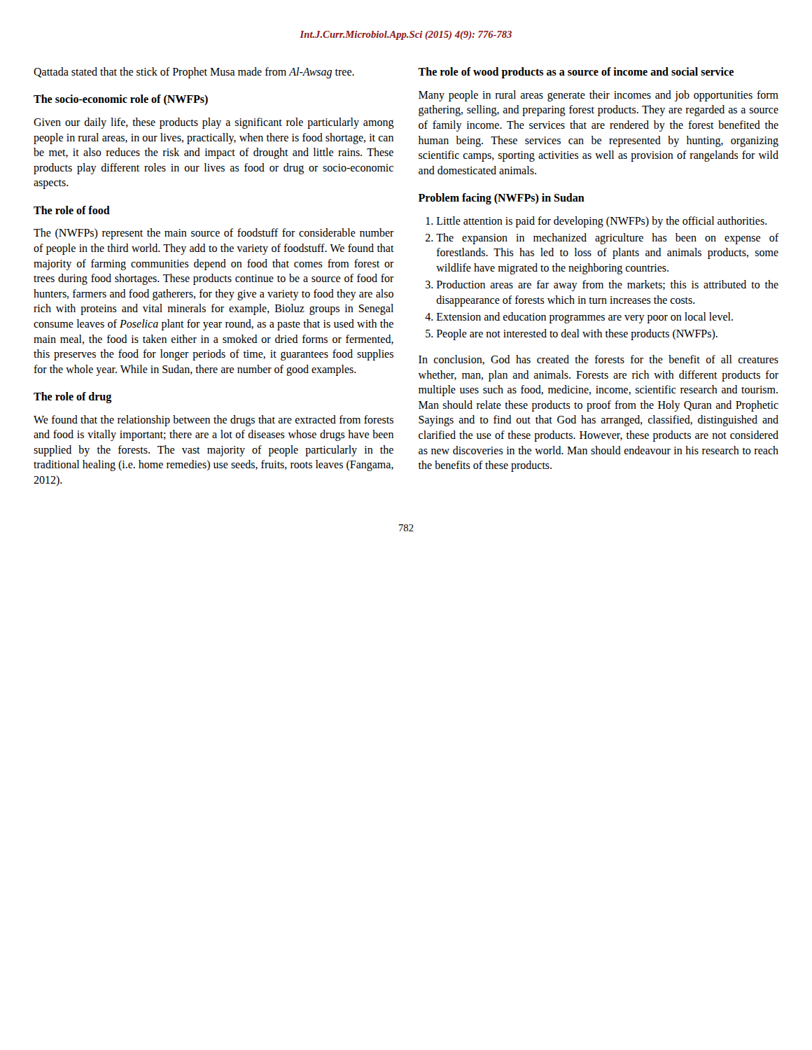Int.J.Curr.Microbiol.App.Sci (2015) 4(9): 776-783
Qattada stated that the stick of Prophet Musa made from Al-Awsag tree.
The socio-economic role of (NWFPs)
Given our daily life, these products play a significant role particularly among people in rural areas, in our lives, practically, when there is food shortage, it can be met, it also reduces the risk and impact of drought and little rains. These products play different roles in our lives as food or drug or socio-economic aspects.
The role of food
The (NWFPs) represent the main source of foodstuff for considerable number of people in the third world. They add to the variety of foodstuff. We found that majority of farming communities depend on food that comes from forest or trees during food shortages. These products continue to be a source of food for hunters, farmers and food gatherers, for they give a variety to food they are also rich with proteins and vital minerals for example, Bioluz groups in Senegal consume leaves of Poselica plant for year round, as a paste that is used with the main meal, the food is taken either in a smoked or dried forms or fermented, this preserves the food for longer periods of time, it guarantees food supplies for the whole year. While in Sudan, there are number of good examples.
The role of drug
We found that the relationship between the drugs that are extracted from forests and food is vitally important; there are a lot of diseases whose drugs have been supplied by the forests. The vast majority of people particularly in the traditional healing (i.e. home remedies) use seeds, fruits, roots leaves (Fangama, 2012).
The role of wood products as a source of income and social service
Many people in rural areas generate their incomes and job opportunities form gathering, selling, and preparing forest products. They are regarded as a source of family income. The services that are rendered by the forest benefited the human being. These services can be represented by hunting, organizing scientific camps, sporting activities as well as provision of rangelands for wild and domesticated animals.
Problem facing (NWFPs) in Sudan
Little attention is paid for developing (NWFPs) by the official authorities.
The expansion in mechanized agriculture has been on expense of forestlands. This has led to loss of plants and animals products, some wildlife have migrated to the neighboring countries.
Production areas are far away from the markets; this is attributed to the disappearance of forests which in turn increases the costs.
Extension and education programmes are very poor on local level.
People are not interested to deal with these products (NWFPs).
In conclusion, God has created the forests for the benefit of all creatures whether, man, plan and animals. Forests are rich with different products for multiple uses such as food, medicine, income, scientific research and tourism. Man should relate these products to proof from the Holy Quran and Prophetic Sayings and to find out that God has arranged, classified, distinguished and clarified the use of these products. However, these products are not considered as new discoveries in the world. Man should endeavour in his research to reach the benefits of these products.
782